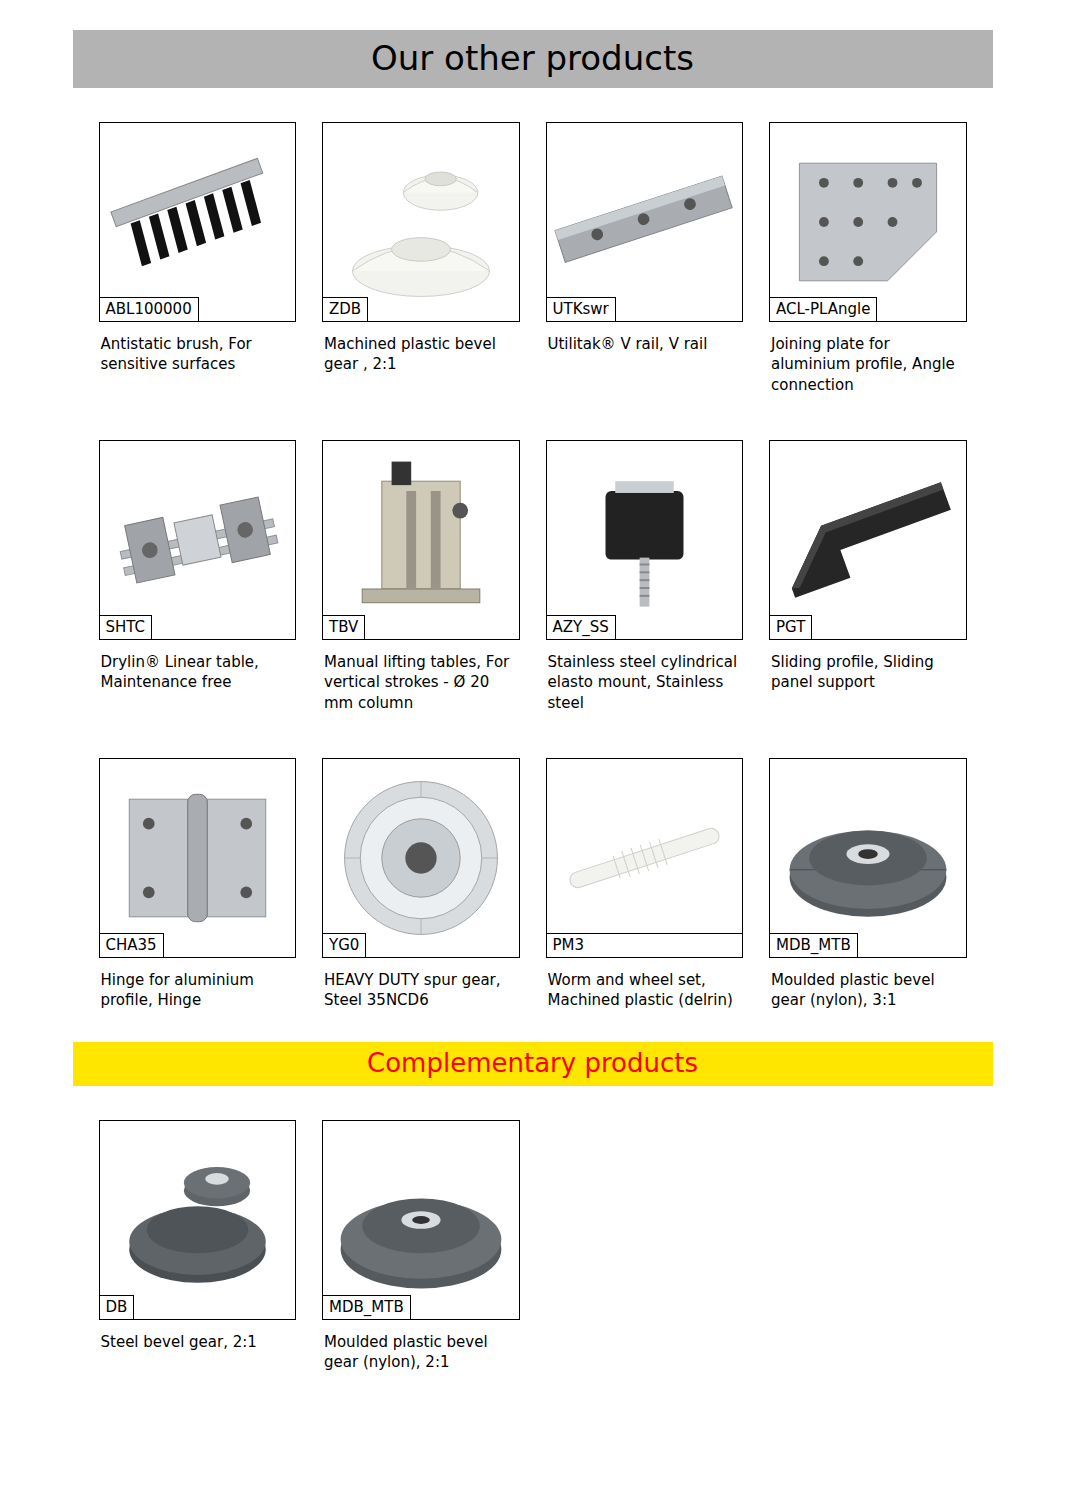Our other products
| ABL100000 Antistatic brush, For sensitive surfaces | ZDB Machined plastic bevel gear , 2:1 | UTKswr Utilitak® V rail, V rail | ACL-PLAngle Joining plate for aluminium profile, Angle connection |
| SHTC Drylin® Linear table, Maintenance free | TBV Manual lifting tables, For vertical strokes - Ø 20 mm column | AZY_SS Stainless steel cylindrical elasto mount, Stainless steel | PGT Sliding profile, Sliding panel support |
| CHA35 Hinge for aluminium profile, Hinge | YG0 HEAVY DUTY spur gear, Steel 35NCD6 | PM3 Worm and wheel set, Machined plastic (delrin) | MDB_MTB Moulded plastic bevel gear (nylon), 3:1 |
Complementary products
| DB Steel bevel gear, 2:1 | MDB_MTB Moulded plastic bevel gear (nylon), 2:1 | | |